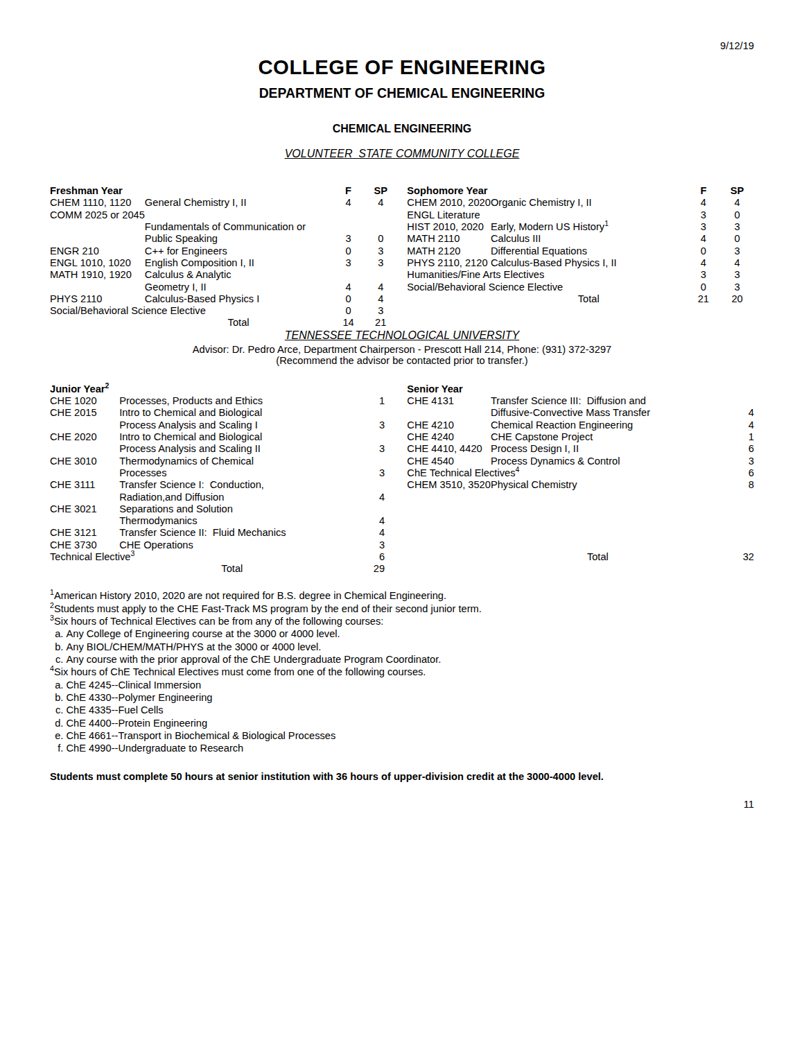9/12/19
COLLEGE OF ENGINEERING
DEPARTMENT OF CHEMICAL ENGINEERING
CHEMICAL ENGINEERING
VOLUNTEER STATE COMMUNITY COLLEGE
| / Freshman Year / / F / SP / / CHEM 1110, 1120 / General Chemistry I, II / 4 / 4 / / COMM 2025 or 2045 / / / / / / Fundamentals of Communication or / / / / / Public Speaking / 3 / 0 / / ENGR 210 / C++ for Engineers / 0 / 3 / / ENGL 1010, 1020 / English Composition I, II / 3 / 3 / / MATH 1910, 1920 / Calculus & Analytic / / / / / Geometry I, II / 4 / 4 / / PHYS 2110 / Calculus-Based Physics I / 0 / 4 / / Social/Behavioral Science Elective / 0 / 3 / / / Total / 14 / 21 / | / Sophomore Year / / F / SP / / CHEM 2010, 2020 / Organic Chemistry I, II / 4 / 4 / / ENGL Literature / 3 / 0 / / HIST 2010, 2020 / Early, Modern US History 1 / 3 / 3 / / MATH 2110 / Calculus III / 4 / 0 / / MATH 2120 / Differential Equations / 0 / 3 / / PHYS 2110, 2120 / Calculus-Based Physics I, II / 4 / 4 / / Humanities/Fine Arts Electives / 3 / 3 / / Social/Behavioral Science Elective / 0 / 3 / / / Total / 21 / 20 / |
TENNESSEE TECHNOLOGICAL UNIVERSITY
Advisor: Dr. Pedro Arce, Department Chairperson - Prescott Hall 214, Phone: (931) 372-3297
(Recommend the advisor be contacted prior to transfer.)
| / Junior Year 2 / / / / CHE 1020 / Processes, Products and Ethics / 1 / / CHE 2015 / Intro to Chemical and Biological / / / / Process Analysis and Scaling I / 3 / / CHE 2020 / Intro to Chemical and Biological / / / / Process Analysis and Scaling II / 3 / / CHE 3010 / Thermodynamics of Chemical / / / / Processes / 3 / / CHE 3111 / Transfer Science I: Conduction, / / / / Radiation,and Diffusion / 4 / / CHE 3021 / Separations and Solution / / / / Thermodymanics / 4 / / CHE 3121 / Transfer Science II: Fluid Mechanics / 4 / / CHE 3730 / CHE Operations / 3 / / Technical Elective 3 / 6 / / / Total / 29 / | / Senior Year / / / / CHE 4131 / Transfer Science III: Diffusion and / / / / Diffusive-Convective Mass Transfer / 4 / / CHE 4210 / Chemical Reaction Engineering / 4 / / CHE 4240 / CHE Capstone Project / 1 / / CHE 4410, 4420 / Process Design I, II / 6 / / CHE 4540 / Process Dynamics & Control / 3 / / ChE Technical Electives 4 / 6 / / CHEM 3510, 3520 / Physical Chemistry / 8 / / / Total / 32 / |
1American History 2010, 2020 are not required for B.S. degree in Chemical Engineering.
2Students must apply to the CHE Fast-Track MS program by the end of their second junior term.
3Six hours of Technical Electives can be from any of the following courses:
Any College of Engineering course at the 3000 or 4000 level.
Any BIOL/CHEM/MATH/PHYS at the 3000 or 4000 level.
Any course with the prior approval of the ChE Undergraduate Program Coordinator.
4Six hours of ChE Technical Electives must come from one of the following courses.
ChE 4245--Clinical Immersion
ChE 4330--Polymer Engineering
ChE 4335--Fuel Cells
ChE 4400--Protein Engineering
ChE 4661--Transport in Biochemical & Biological Processes
ChE 4990--Undergraduate to Research
Students must complete 50 hours at senior institution with 36 hours of upper-division credit at the 3000-4000 level.
11